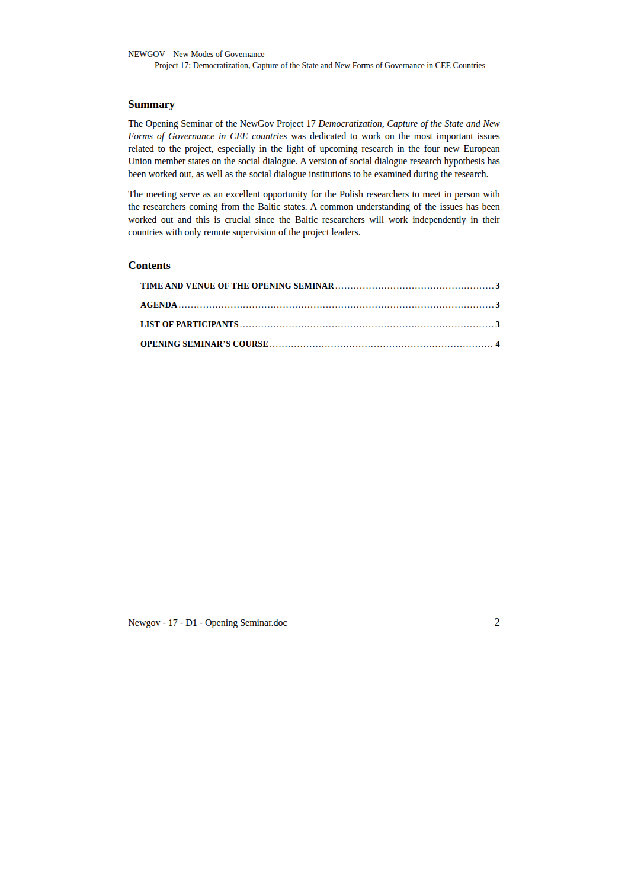NEWGOV – New Modes of Governance
Project 17: Democratization, Capture of the State and New Forms of Governance in CEE Countries
Summary
The Opening Seminar of the NewGov Project 17 Democratization, Capture of the State and New Forms of Governance in CEE countries was dedicated to work on the most important issues related to the project, especially in the light of upcoming research in the four new European Union member states on the social dialogue. A version of social dialogue research hypothesis has been worked out, as well as the social dialogue institutions to be examined during the research.
The meeting serve as an excellent opportunity for the Polish researchers to meet in person with the researchers coming from the Baltic states. A common understanding of the issues has been worked out and this is crucial since the Baltic researchers will work independently in their countries with only remote supervision of the project leaders.
Contents
Time and venue of the Opening Seminar .................................................................................. 3
Agenda .................................................................................................................................................. 3
List of participants .......................................................................................................................... 3
Opening Seminar’s course .............................................................................................................. 4
Newgov - 17 - D1 - Opening Seminar.doc 2